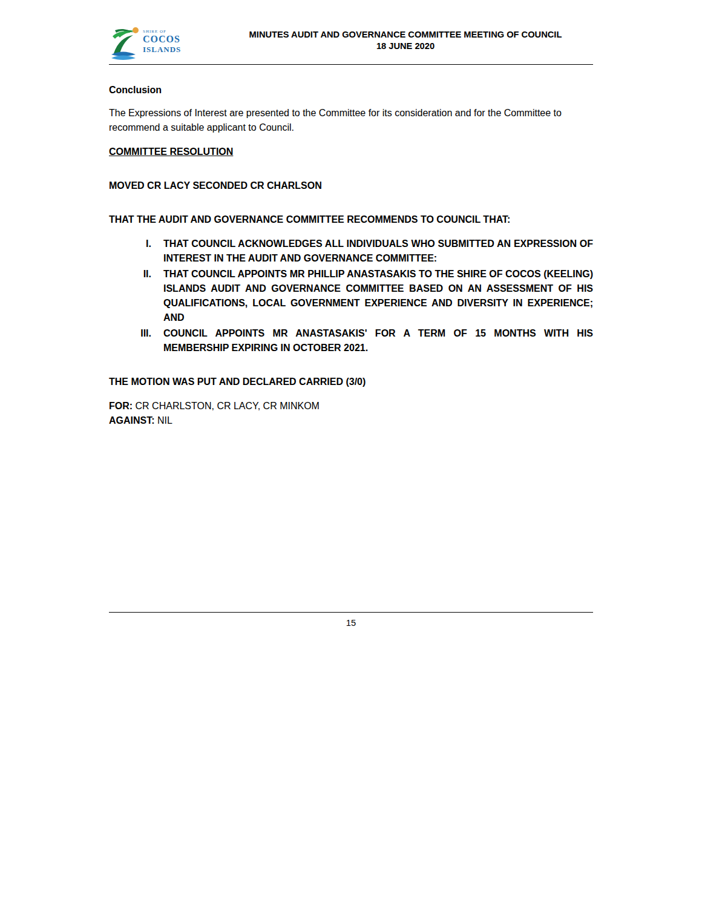SHIRE OF COCOS ISLANDS
MINUTES AUDIT AND GOVERNANCE COMMITTEE MEETING OF COUNCIL
18 JUNE 2020
Conclusion
The Expressions of Interest are presented to the Committee for its consideration and for the Committee to recommend a suitable applicant to Council.
COMMITTEE RESOLUTION
MOVED CR LACY SECONDED CR CHARLSON
THAT THE AUDIT AND GOVERNANCE COMMITTEE RECOMMENDS TO COUNCIL THAT:
THAT COUNCIL ACKNOWLEDGES ALL INDIVIDUALS WHO SUBMITTED AN EXPRESSION OF INTEREST IN THE AUDIT AND GOVERNANCE COMMITTEE:
THAT COUNCIL APPOINTS MR PHILLIP ANASTASAKIS TO THE SHIRE OF COCOS (KEELING) ISLANDS AUDIT AND GOVERNANCE COMMITTEE BASED ON AN ASSESSMENT OF HIS QUALIFICATIONS, LOCAL GOVERNMENT EXPERIENCE AND DIVERSITY IN EXPERIENCE; AND
COUNCIL APPOINTS MR ANASTASAKIS' FOR A TERM OF 15 MONTHS WITH HIS MEMBERSHIP EXPIRING IN OCTOBER 2021.
THE MOTION WAS PUT AND DECLARED CARRIED (3/0)
FOR: CR CHARLSTON, CR LACY, CR MINKOM
AGAINST: NIL
15